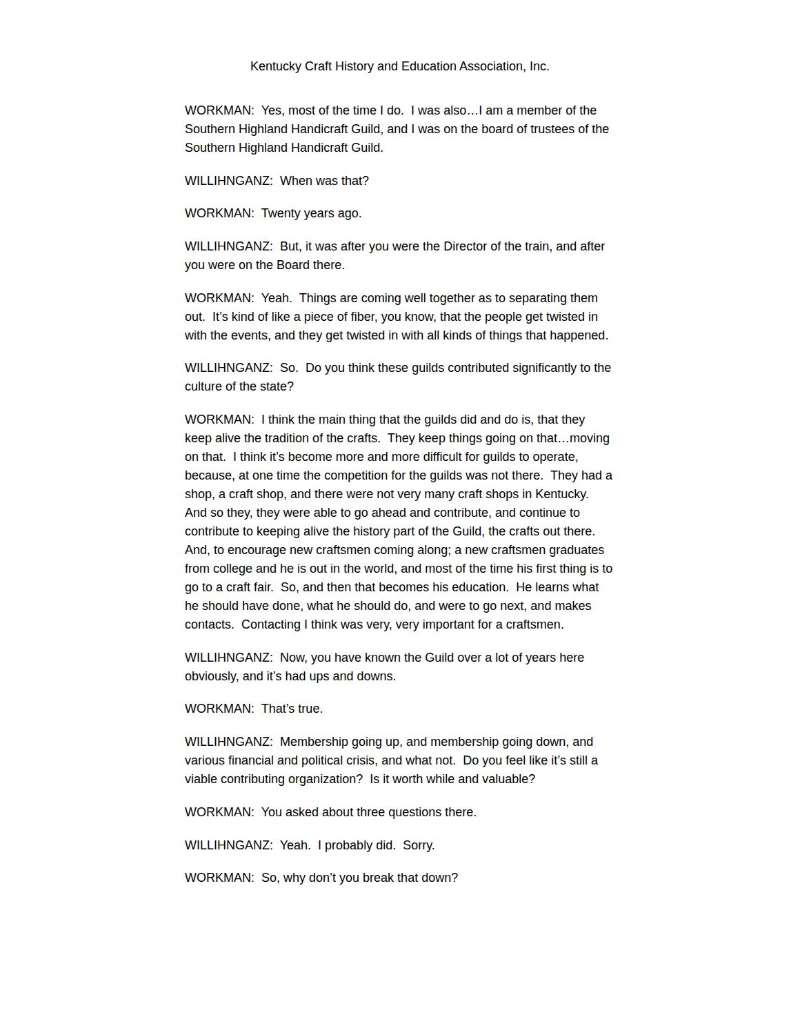Kentucky Craft History and Education Association, Inc.
WORKMAN: Yes, most of the time I do. I was also…I am a member of the Southern Highland Handicraft Guild, and I was on the board of trustees of the Southern Highland Handicraft Guild.
WILLIHNGANZ: When was that?
WORKMAN: Twenty years ago.
WILLIHNGANZ: But, it was after you were the Director of the train, and after you were on the Board there.
WORKMAN: Yeah. Things are coming well together as to separating them out. It’s kind of like a piece of fiber, you know, that the people get twisted in with the events, and they get twisted in with all kinds of things that happened.
WILLIHNGANZ: So. Do you think these guilds contributed significantly to the culture of the state?
WORKMAN: I think the main thing that the guilds did and do is, that they keep alive the tradition of the crafts. They keep things going on that…moving on that. I think it’s become more and more difficult for guilds to operate, because, at one time the competition for the guilds was not there. They had a shop, a craft shop, and there were not very many craft shops in Kentucky. And so they, they were able to go ahead and contribute, and continue to contribute to keeping alive the history part of the Guild, the crafts out there. And, to encourage new craftsmen coming along; a new craftsmen graduates from college and he is out in the world, and most of the time his first thing is to go to a craft fair. So, and then that becomes his education. He learns what he should have done, what he should do, and were to go next, and makes contacts. Contacting I think was very, very important for a craftsmen.
WILLIHNGANZ: Now, you have known the Guild over a lot of years here obviously, and it’s had ups and downs.
WORKMAN: That’s true.
WILLIHNGANZ: Membership going up, and membership going down, and various financial and political crisis, and what not. Do you feel like it’s still a viable contributing organization? Is it worth while and valuable?
WORKMAN: You asked about three questions there.
WILLIHNGANZ: Yeah. I probably did. Sorry.
WORKMAN: So, why don’t you break that down?